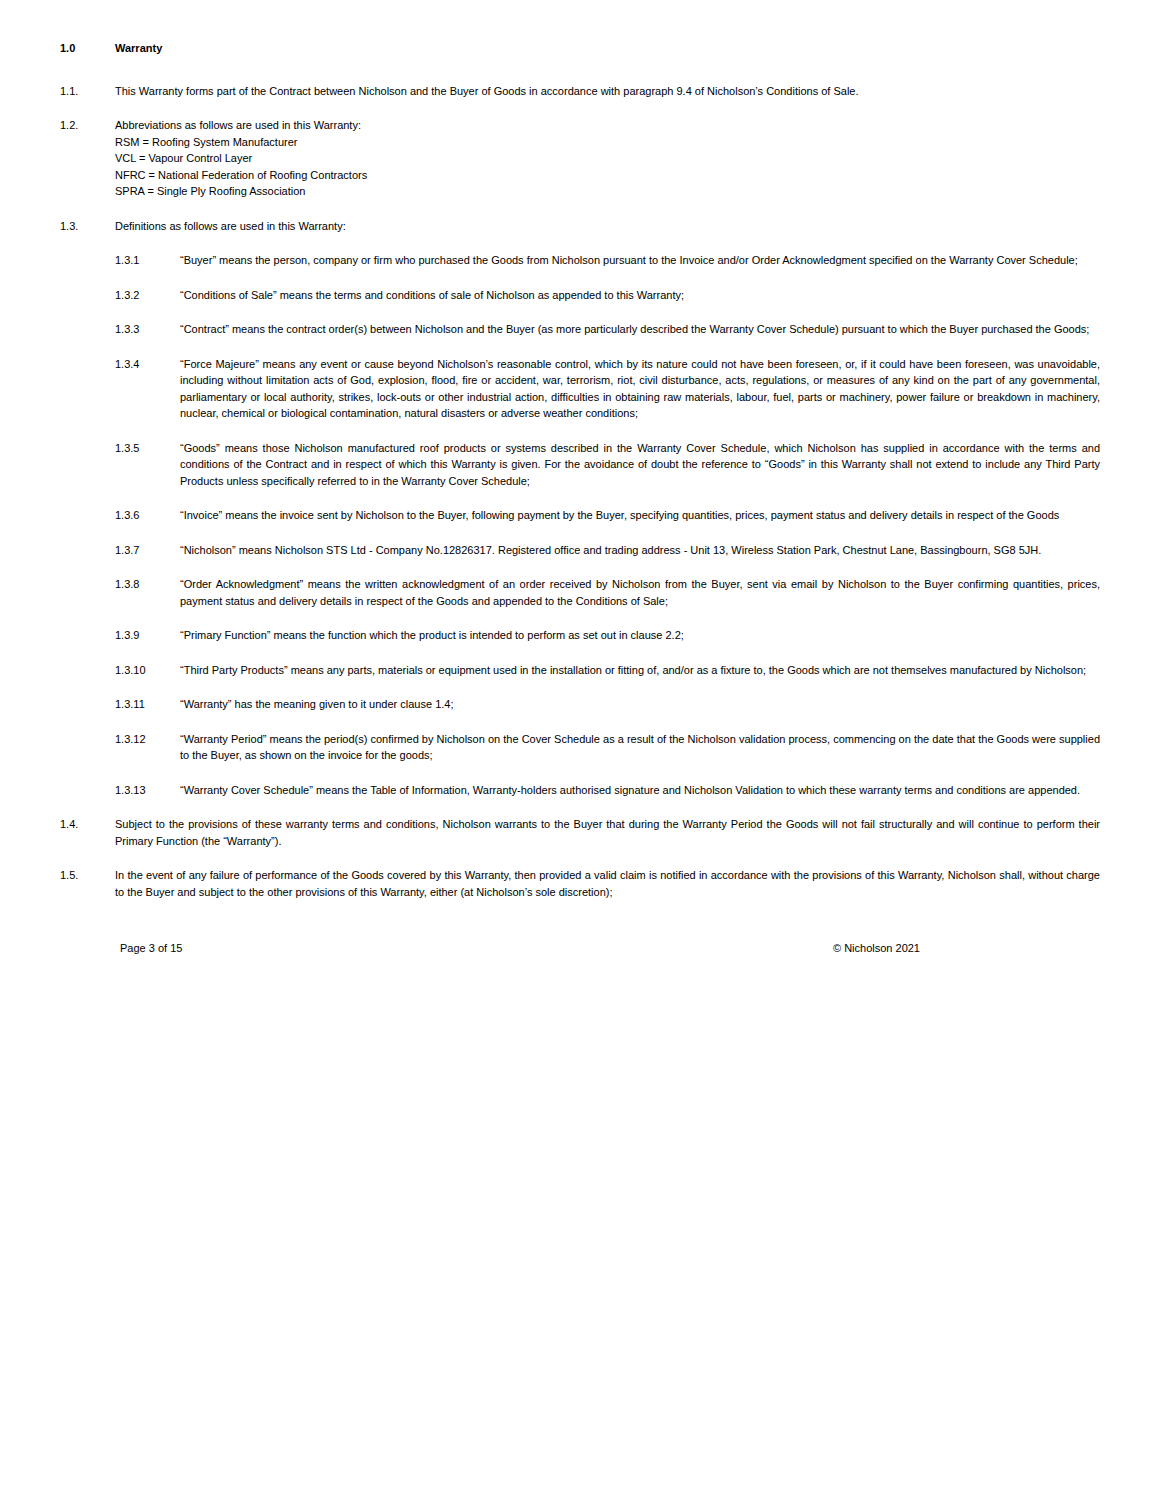1.0
Warranty
1.1.
This Warranty forms part of the Contract between Nicholson and the Buyer of Goods in accordance with paragraph 9.4 of Nicholson’s Conditions of Sale.
1.2.
Abbreviations as follows are used in this Warranty:
RSM = Roofing System Manufacturer
VCL = Vapour Control Layer
NFRC = National Federation of Roofing Contractors
SPRA = Single Ply Roofing Association
1.3.
Definitions as follows are used in this Warranty:
1.3.1
“Buyer” means the person, company or firm who purchased the Goods from Nicholson pursuant to the Invoice and/or Order Acknowledgment specified on the Warranty Cover Schedule;
1.3.2
“Conditions of Sale” means the terms and conditions of sale of Nicholson as appended to this Warranty;
1.3.3
“Contract” means the contract order(s) between Nicholson and the Buyer (as more particularly described the Warranty Cover Schedule) pursuant to which the Buyer purchased the Goods;
1.3.4
“Force Majeure” means any event or cause beyond Nicholson’s reasonable control, which by its nature could not have been foreseen, or, if it could have been foreseen, was unavoidable, including without limitation acts of God, explosion, flood, fire or accident, war, terrorism, riot, civil disturbance, acts, regulations, or measures of any kind on the part of any governmental, parliamentary or local authority, strikes, lock-outs or other industrial action, difficulties in obtaining raw materials, labour, fuel, parts or machinery, power failure or breakdown in machinery, nuclear, chemical or biological contamination, natural disasters or adverse weather conditions;
1.3.5
“Goods” means those Nicholson manufactured roof products or systems described in the Warranty Cover Schedule, which Nicholson has supplied in accordance with the terms and conditions of the Contract and in respect of which this Warranty is given. For the avoidance of doubt the reference to “Goods” in this Warranty shall not extend to include any Third Party Products unless specifically referred to in the Warranty Cover Schedule;
1.3.6
“Invoice” means the invoice sent by Nicholson to the Buyer, following payment by the Buyer, specifying quantities, prices, payment status and delivery details in respect of the Goods
1.3.7
“Nicholson” means Nicholson STS Ltd - Company No.12826317. Registered office and trading address - Unit 13, Wireless Station Park, Chestnut Lane, Bassingbourn, SG8 5JH.
1.3.8
“Order Acknowledgment” means the written acknowledgment of an order received by Nicholson from the Buyer, sent via email by Nicholson to the Buyer confirming quantities, prices, payment status and delivery details in respect of the Goods and appended to the Conditions of Sale;
1.3.9
“Primary Function” means the function which the product is intended to perform as set out in clause 2.2;
1.3.10
“Third Party Products” means any parts, materials or equipment used in the installation or fitting of, and/or as a fixture to, the Goods which are not themselves manufactured by Nicholson;
1.3.11
“Warranty” has the meaning given to it under clause 1.4;
1.3.12
“Warranty Period” means the period(s) confirmed by Nicholson on the Cover Schedule as a result of the Nicholson validation process, commencing on the date that the Goods were supplied to the Buyer, as shown on the invoice for the goods;
1.3.13
“Warranty Cover Schedule” means the Table of Information, Warranty-holders authorised signature and Nicholson Validation to which these warranty terms and conditions are appended.
1.4.
Subject to the provisions of these warranty terms and conditions, Nicholson warrants to the Buyer that during the Warranty Period the Goods will not fail structurally and will continue to perform their Primary Function (the “Warranty”).
1.5.
In the event of any failure of performance of the Goods covered by this Warranty, then provided a valid claim is notified in accordance with the provisions of this Warranty, Nicholson shall, without charge to the Buyer and subject to the other provisions of this Warranty, either (at Nicholson’s sole discretion);
Page 3 of 15
© Nicholson 2021